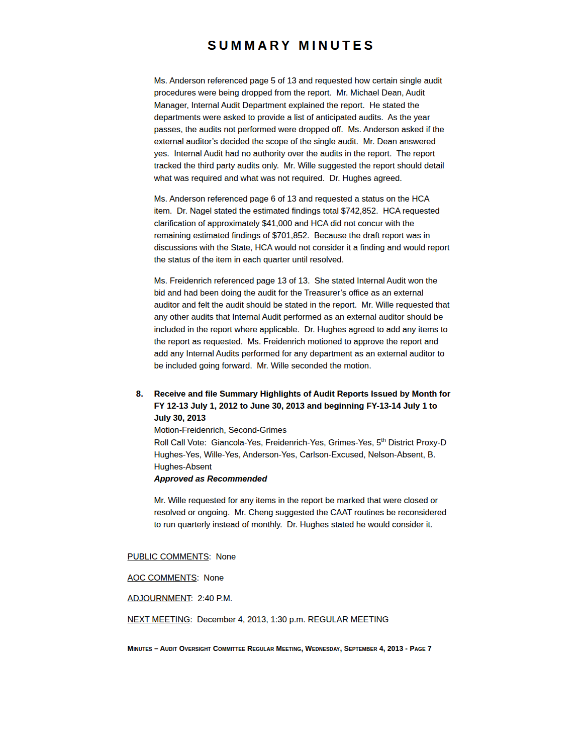Summary Minutes
Ms. Anderson referenced page 5 of 13 and requested how certain single audit procedures were being dropped from the report. Mr. Michael Dean, Audit Manager, Internal Audit Department explained the report. He stated the departments were asked to provide a list of anticipated audits. As the year passes, the audits not performed were dropped off. Ms. Anderson asked if the external auditor’s decided the scope of the single audit. Mr. Dean answered yes. Internal Audit had no authority over the audits in the report. The report tracked the third party audits only. Mr. Wille suggested the report should detail what was required and what was not required. Dr. Hughes agreed.
Ms. Anderson referenced page 6 of 13 and requested a status on the HCA item. Dr. Nagel stated the estimated findings total $742,852. HCA requested clarification of approximately $41,000 and HCA did not concur with the remaining estimated findings of $701,852. Because the draft report was in discussions with the State, HCA would not consider it a finding and would report the status of the item in each quarter until resolved.
Ms. Freidenrich referenced page 13 of 13. She stated Internal Audit won the bid and had been doing the audit for the Treasurer’s office as an external auditor and felt the audit should be stated in the report. Mr. Wille requested that any other audits that Internal Audit performed as an external auditor should be included in the report where applicable. Dr. Hughes agreed to add any items to the report as requested. Ms. Freidenrich motioned to approve the report and add any Internal Audits performed for any department as an external auditor to be included going forward. Mr. Wille seconded the motion.
Receive and file Summary Highlights of Audit Reports Issued by Month for FY 12-13 July 1, 2012 to June 30, 2013 and beginning FY-13-14 July 1 to July 30, 2013
Motion-Freidenrich, Second-Grimes
Roll Call Vote: Giancola-Yes, Freidenrich-Yes, Grimes-Yes, 5th District Proxy-D Hughes-Yes, Wille-Yes, Anderson-Yes, Carlson-Excused, Nelson-Absent, B. Hughes-Absent
Approved as Recommended
Mr. Wille requested for any items in the report be marked that were closed or resolved or ongoing. Mr. Cheng suggested the CAAT routines be reconsidered to run quarterly instead of monthly. Dr. Hughes stated he would consider it.
PUBLIC COMMENTS: None
AOC COMMENTS: None
ADJOURNMENT: 2:40 P.M.
NEXT MEETING: December 4, 2013, 1:30 p.m. REGULAR MEETING
Minutes – Audit Oversight Committee Regular Meeting, Wednesday, September 4, 2013 - Page 7